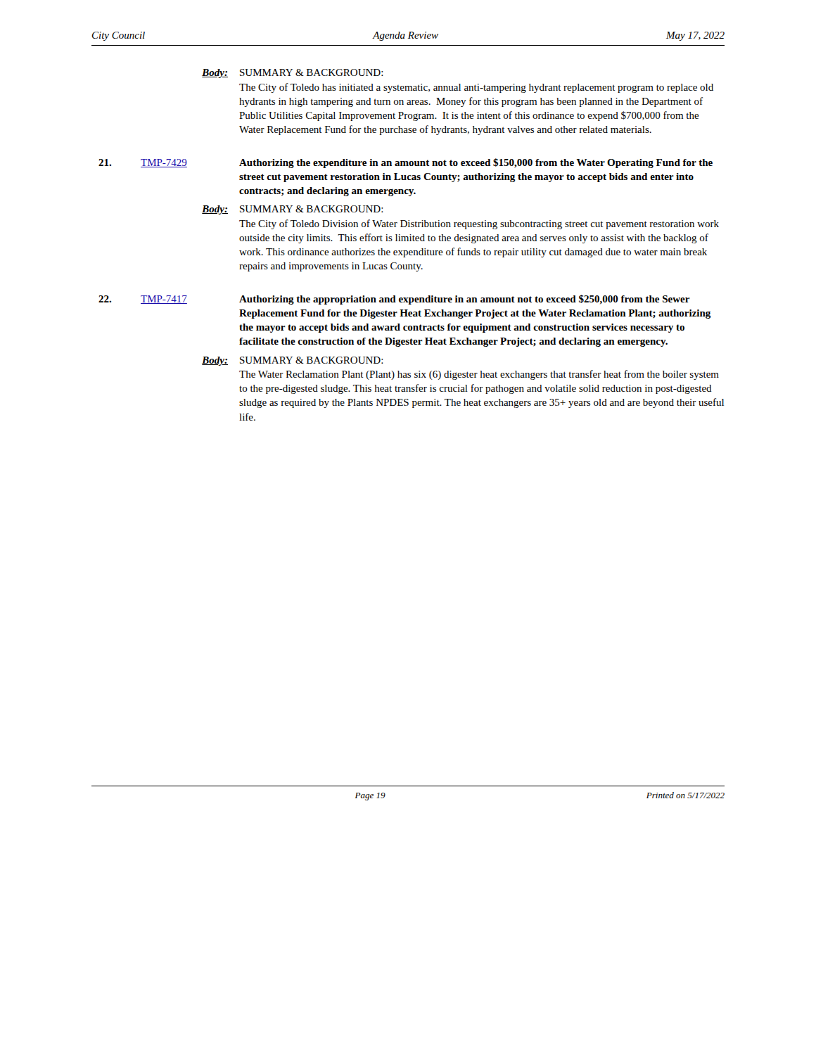City Council
Agenda Review
May 17, 2022
Body:
SUMMARY & BACKGROUND:
The City of Toledo has initiated a systematic, annual anti-tampering hydrant replacement program to replace old hydrants in high tampering and turn on areas. Money for this program has been planned in the Department of Public Utilities Capital Improvement Program. It is the intent of this ordinance to expend $700,000 from the Water Replacement Fund for the purchase of hydrants, hydrant valves and other related materials.
21.
TMP-7429
Authorizing the expenditure in an amount not to exceed $150,000 from the Water Operating Fund for the street cut pavement restoration in Lucas County; authorizing the mayor to accept bids and enter into contracts; and declaring an emergency.
Body:
SUMMARY & BACKGROUND:
The City of Toledo Division of Water Distribution requesting subcontracting street cut pavement restoration work outside the city limits. This effort is limited to the designated area and serves only to assist with the backlog of work. This ordinance authorizes the expenditure of funds to repair utility cut damaged due to water main break repairs and improvements in Lucas County.
22.
TMP-7417
Authorizing the appropriation and expenditure in an amount not to exceed $250,000 from the Sewer Replacement Fund for the Digester Heat Exchanger Project at the Water Reclamation Plant; authorizing the mayor to accept bids and award contracts for equipment and construction services necessary to facilitate the construction of the Digester Heat Exchanger Project; and declaring an emergency.
Body:
SUMMARY & BACKGROUND:
The Water Reclamation Plant (Plant) has six (6) digester heat exchangers that transfer heat from the boiler system to the pre-digested sludge. This heat transfer is crucial for pathogen and volatile solid reduction in post-digested sludge as required by the Plants NPDES permit. The heat exchangers are 35+ years old and are beyond their useful life.
Page 19
Printed on 5/17/2022